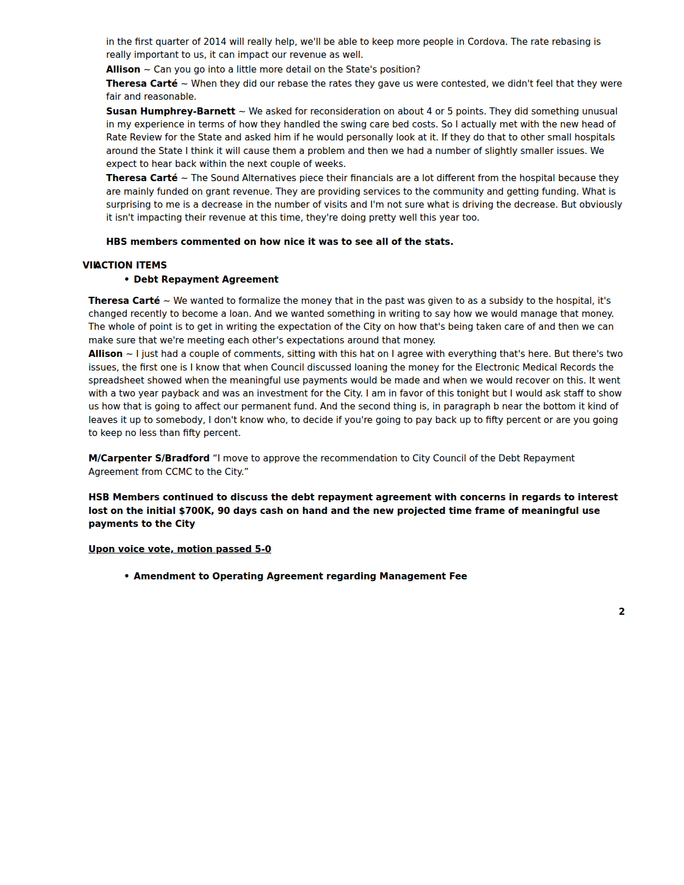in the first quarter of 2014 will really help, we'll be able to keep more people in Cordova. The rate rebasing is really important to us, it can impact our revenue as well.
Allison ~ Can you go into a little more detail on the State's position?
Theresa Carté ~ When they did our rebase the rates they gave us were contested, we didn't feel that they were fair and reasonable.
Susan Humphrey-Barnett ~ We asked for reconsideration on about 4 or 5 points. They did something unusual in my experience in terms of how they handled the swing care bed costs. So I actually met with the new head of Rate Review for the State and asked him if he would personally look at it. If they do that to other small hospitals around the State I think it will cause them a problem and then we had a number of slightly smaller issues. We expect to hear back within the next couple of weeks.
Theresa Carté ~ The Sound Alternatives piece their financials are a lot different from the hospital because they are mainly funded on grant revenue. They are providing services to the community and getting funding. What is surprising to me is a decrease in the number of visits and I'm not sure what is driving the decrease. But obviously it isn't impacting their revenue at this time, they're doing pretty well this year too.
HBS members commented on how nice it was to see all of the stats.
VII.
ACTION ITEMS
•Debt Repayment Agreement
Theresa Carté ~ We wanted to formalize the money that in the past was given to as a subsidy to the hospital, it's changed recently to become a loan. And we wanted something in writing to say how we would manage that money. The whole of point is to get in writing the expectation of the City on how that's being taken care of and then we can make sure that we're meeting each other's expectations around that money.
Allison ~ I just had a couple of comments, sitting with this hat on I agree with everything that's here. But there's two issues, the first one is I know that when Council discussed loaning the money for the Electronic Medical Records the spreadsheet showed when the meaningful use payments would be made and when we would recover on this. It went with a two year payback and was an investment for the City. I am in favor of this tonight but I would ask staff to show us how that is going to affect our permanent fund. And the second thing is, in paragraph b near the bottom it kind of leaves it up to somebody, I don't know who, to decide if you're going to pay back up to fifty percent or are you going to keep no less than fifty percent.
M/Carpenter S/Bradford “I move to approve the recommendation to City Council of the Debt Repayment Agreement from CCMC to the City.”
HSB Members continued to discuss the debt repayment agreement with concerns in regards to interest lost on the initial $700K, 90 days cash on hand and the new projected time frame of meaningful use payments to the City
Upon voice vote, motion passed 5-0
•Amendment to Operating Agreement regarding Management Fee
2